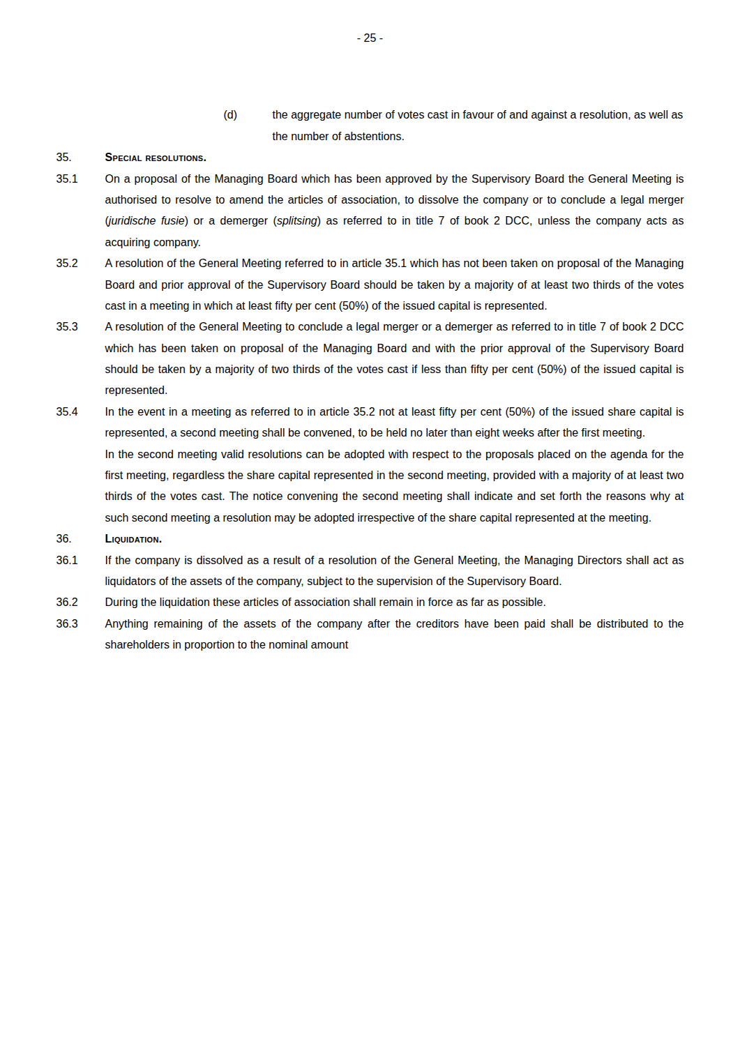- 25 -
(d)
the aggregate number of votes cast in favour of and against a resolution, as well as the number of abstentions.
35.
Special resolutions.
35.1
On a proposal of the Managing Board which has been approved by the Supervisory Board the General Meeting is authorised to resolve to amend the articles of association, to dissolve the company or to conclude a legal merger (juridische fusie) or a demerger (splitsing) as referred to in title 7 of book 2 DCC, unless the company acts as acquiring company.
35.2
A resolution of the General Meeting referred to in article 35.1 which has not been taken on proposal of the Managing Board and prior approval of the Supervisory Board should be taken by a majority of at least two thirds of the votes cast in a meeting in which at least fifty per cent (50%) of the issued capital is represented.
35.3
A resolution of the General Meeting to conclude a legal merger or a demerger as referred to in title 7 of book 2 DCC which has been taken on proposal of the Managing Board and with the prior approval of the Supervisory Board should be taken by a majority of two thirds of the votes cast if less than fifty per cent (50%) of the issued capital is represented.
35.4
In the event in a meeting as referred to in article 35.2 not at least fifty per cent (50%) of the issued share capital is represented, a second meeting shall be convened, to be held no later than eight weeks after the first meeting.
In the second meeting valid resolutions can be adopted with respect to the proposals placed on the agenda for the first meeting, regardless the share capital represented in the second meeting, provided with a majority of at least two thirds of the votes cast. The notice convening the second meeting shall indicate and set forth the reasons why at such second meeting a resolution may be adopted irrespective of the share capital represented at the meeting.
36.
Liquidation.
36.1
If the company is dissolved as a result of a resolution of the General Meeting, the Managing Directors shall act as liquidators of the assets of the company, subject to the supervision of the Supervisory Board.
36.2
During the liquidation these articles of association shall remain in force as far as possible.
36.3
Anything remaining of the assets of the company after the creditors have been paid shall be distributed to the shareholders in proportion to the nominal amount